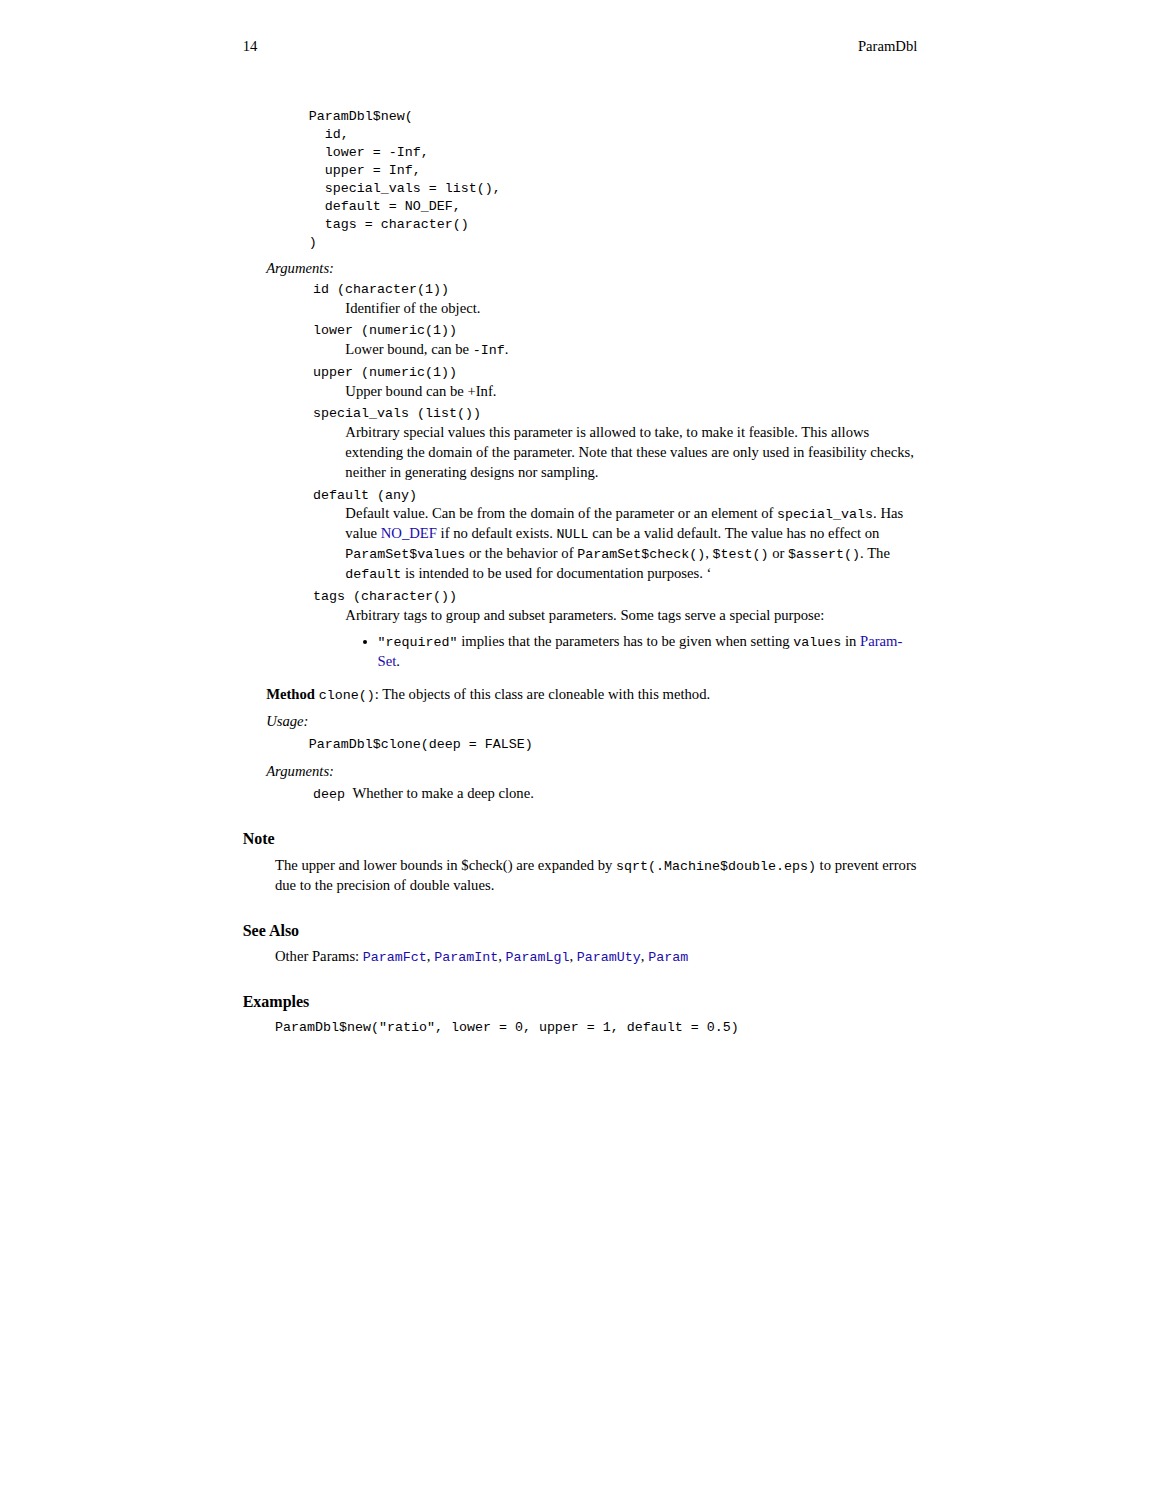14 ParamDbl
ParamDbl$new(
  id,
  lower = -Inf,
  upper = Inf,
  special_vals = list(),
  default = NO_DEF,
  tags = character()
)
Arguments:
id (character(1))
Identifier of the object.
lower (numeric(1))
Lower bound, can be -Inf.
upper (numeric(1))
Upper bound can be +Inf.
special_vals (list())
Arbitrary special values this parameter is allowed to take, to make it feasible. This allows extending the domain of the parameter. Note that these values are only used in feasibility checks, neither in generating designs nor sampling.
default (any)
Default value. Can be from the domain of the parameter or an element of special_vals. Has value NO_DEF if no default exists. NULL can be a valid default. The value has no effect on ParamSet$values or the behavior of ParamSet$check(), $test() or $assert(). The default is intended to be used for documentation purposes. ‘
tags (character())
Arbitrary tags to group and subset parameters. Some tags serve a special purpose:
"required" implies that the parameters has to be given when setting values in Param-Set.
Method clone(): The objects of this class are cloneable with this method.
Usage:
ParamDbl$clone(deep = FALSE)
Arguments:
deep Whether to make a deep clone.
Note
The upper and lower bounds in $check() are expanded by sqrt(.Machine$double.eps) to prevent errors due to the precision of double values.
See Also
Other Params: ParamFct, ParamInt, ParamLgl, ParamUty, Param
Examples
ParamDbl$new("ratio", lower = 0, upper = 1, default = 0.5)